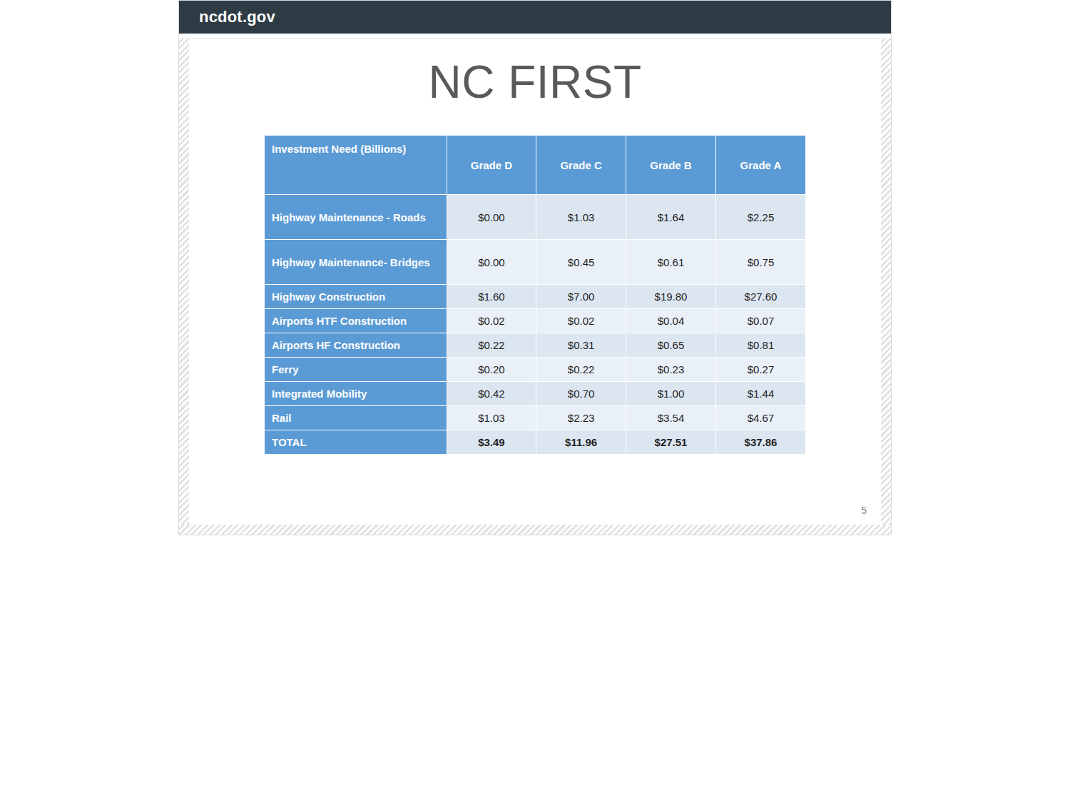ncdot.gov
NC FIRST
| Investment Need (Billions) | Grade D | Grade C | Grade B | Grade A |
| --- | --- | --- | --- | --- |
| Highway Maintenance - Roads | $0.00 | $1.03 | $1.64 | $2.25 |
| Highway Maintenance- Bridges | $0.00 | $0.45 | $0.61 | $0.75 |
| Highway Construction | $1.60 | $7.00 | $19.80 | $27.60 |
| Airports HTF Construction | $0.02 | $0.02 | $0.04 | $0.07 |
| Airports HF Construction | $0.22 | $0.31 | $0.65 | $0.81 |
| Ferry | $0.20 | $0.22 | $0.23 | $0.27 |
| Integrated Mobility | $0.42 | $0.70 | $1.00 | $1.44 |
| Rail | $1.03 | $2.23 | $3.54 | $4.67 |
| TOTAL | $3.49 | $11.96 | $27.51 | $37.86 |
5